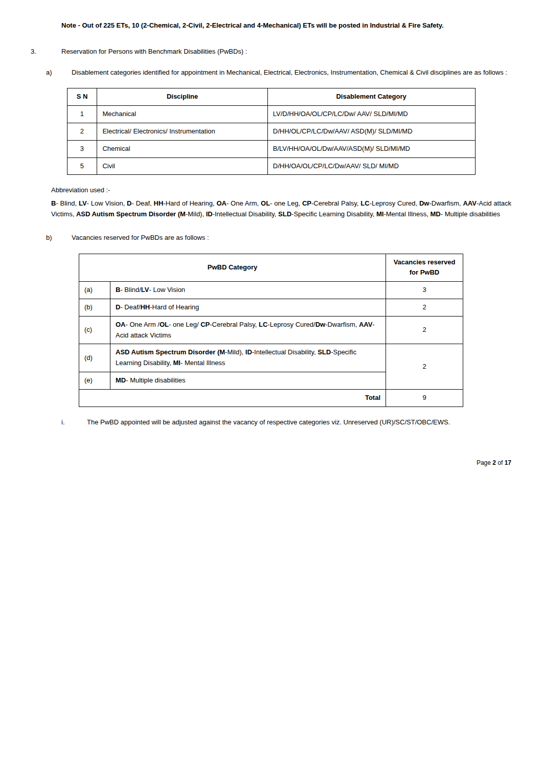Note - Out of 225 ETs, 10 (2-Chemical, 2-Civil, 2-Electrical and 4-Mechanical) ETs will be posted in Industrial & Fire Safety.
3.
Reservation for Persons with Benchmark Disabilities (PwBDs) :
a)
Disablement categories identified for appointment in Mechanical, Electrical, Electronics, Instrumentation, Chemical & Civil disciplines are as follows :
| S N | Discipline | Disablement Category |
| --- | --- | --- |
| 1 | Mechanical | LV/D/HH/OA/OL/CP/LC/Dw/ AAV/ SLD/MI/MD |
| 2 | Electrical/ Electronics/ Instrumentation | D/HH/OL/CP/LC/Dw/AAV/ ASD(M)/ SLD/MI/MD |
| 3 | Chemical | B/LV/HH/OA/OL/Dw/AAV/ASD(M)/ SLD/MI/MD |
| 5 | Civil | D/HH/OA/OL/CP/LC/Dw/AAV/ SLD/ MI/MD |
Abbreviation used :-
B- Blind, LV- Low Vision, D- Deaf, HH-Hard of Hearing, OA- One Arm, OL- one Leg, CP-Cerebral Palsy, LC-Leprosy Cured, Dw-Dwarfism, AAV-Acid attack Victims, ASD Autism Spectrum Disorder (M-Mild), ID-Intellectual Disability, SLD-Specific Learning Disability, MI-Mental Illness, MD- Multiple disabilities
b)
Vacancies reserved for PwBDs are as follows :
| PwBD Category | Vacancies reserved for PwBD |
| --- | --- |
| (a) | B - Blind/ LV - Low Vision | 3 |
| (b) | D - Deaf/ HH -Hard of Hearing | 2 |
| (c) | OA - One Arm / OL - one Leg/ CP -Cerebral Palsy, LC -Leprosy Cured/ Dw -Dwarfism, AAV -Acid attack Victims | 2 |
| (d) | ASD Autism Spectrum Disorder (M -Mild), ID -Intellectual Disability, SLD -Specific Learning Disability, MI - Mental Illness | 2 |
| (e) | MD - Multiple disabilities |
| Total | 9 |
i.
The PwBD appointed will be adjusted against the vacancy of respective categories viz. Unreserved (UR)/SC/ST/OBC/EWS.
Page 2 of 17